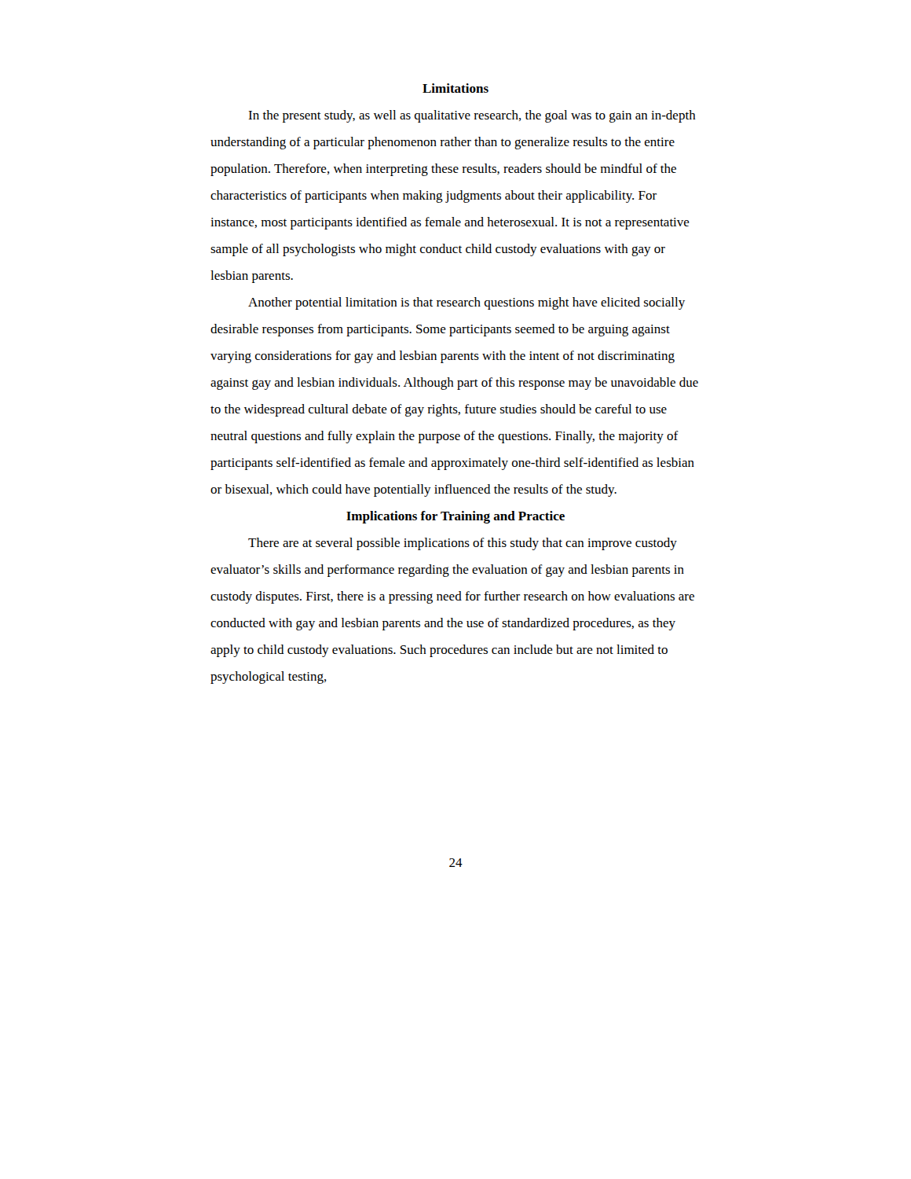Limitations
In the present study, as well as qualitative research, the goal was to gain an in-depth understanding of a particular phenomenon rather than to generalize results to the entire population. Therefore, when interpreting these results, readers should be mindful of the characteristics of participants when making judgments about their applicability. For instance, most participants identified as female and heterosexual. It is not a representative sample of all psychologists who might conduct child custody evaluations with gay or lesbian parents.
Another potential limitation is that research questions might have elicited socially desirable responses from participants. Some participants seemed to be arguing against varying considerations for gay and lesbian parents with the intent of not discriminating against gay and lesbian individuals. Although part of this response may be unavoidable due to the widespread cultural debate of gay rights, future studies should be careful to use neutral questions and fully explain the purpose of the questions. Finally, the majority of participants self-identified as female and approximately one-third self-identified as lesbian or bisexual, which could have potentially influenced the results of the study.
Implications for Training and Practice
There are at several possible implications of this study that can improve custody evaluator’s skills and performance regarding the evaluation of gay and lesbian parents in custody disputes. First, there is a pressing need for further research on how evaluations are conducted with gay and lesbian parents and the use of standardized procedures, as they apply to child custody evaluations. Such procedures can include but are not limited to psychological testing,
24